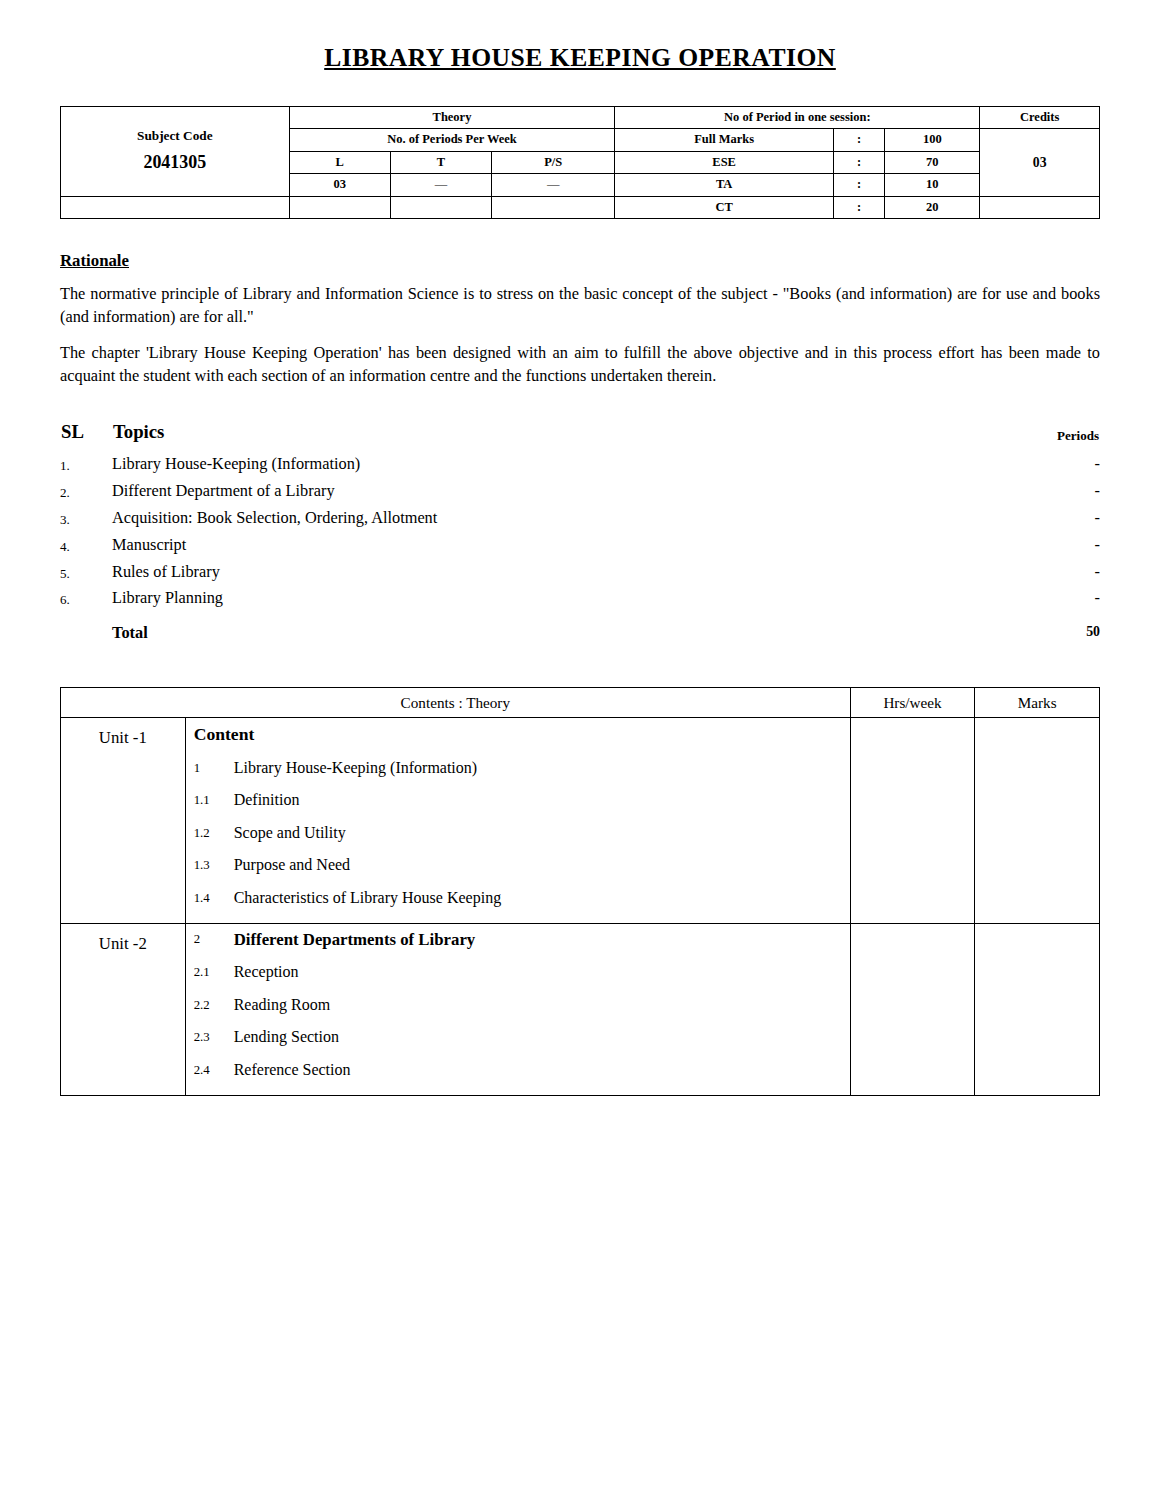LIBRARY HOUSE KEEPING OPERATION
| Subject Code 2041305 | Theory | No of Period in one session: | Credits |
| No. of Periods Per Week | Full Marks | : | 100 | 03 |
| L | T | P/S | ESE | : | 70 |
| 03 | — | — | TA | : | 10 |
| | | | | CT | : | 20 | |
Rationale
The normative principle of Library and Information Science is to stress on the basic concept of the subject - "Books (and information) are for use and books (and information) are for all."
The chapter 'Library House Keeping Operation' has been designed with an aim to fulfill the above objective and in this process effort has been made to acquaint the student with each section of an information centre and the functions undertaken therein.
| SL | Topics | Periods |
| --- | --- | --- |
| 1. | Library House-Keeping (Information) | - |
| 2. | Different Department of a Library | - |
| 3. | Acquisition: Book Selection, Ordering, Allotment | - |
| 4. | Manuscript | - |
| 5. | Rules of Library | - |
| 6. | Library Planning | - |
| | Total | 50 |
| Contents : Theory | Hrs/week | Marks |
| --- | --- | --- |
| Unit -1 | Content 1 Library House-Keeping (Information) 1.1 Definition 1.2 Scope and Utility 1.3 Purpose and Need 1.4 Characteristics of Library House Keeping | | |
| Unit -2 | 2 Different Departments of Library 2.1 Reception 2.2 Reading Room 2.3 Lending Section 2.4 Reference Section | | |